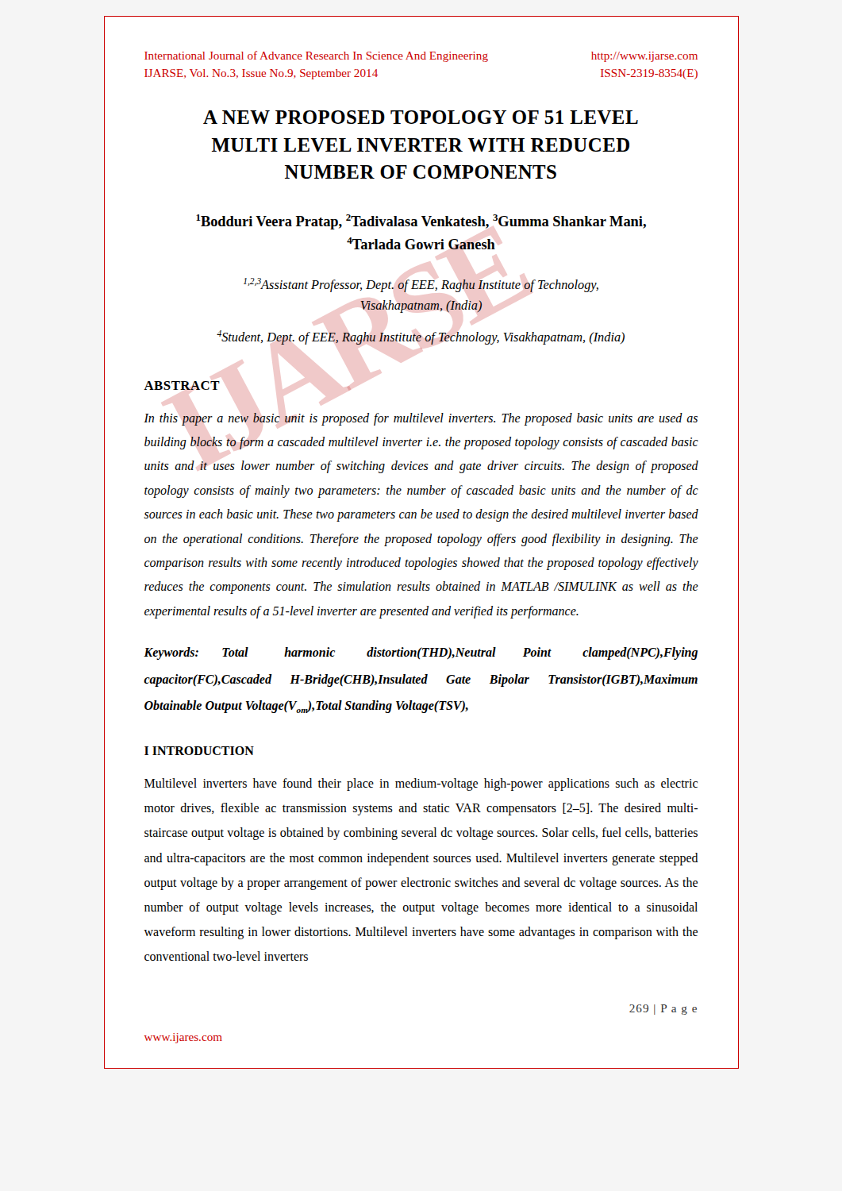IJARSE
International Journal of Advance Research In Science And Engineering http://www.ijarse.com
IJARSE, Vol. No.3, Issue No.9, September 2014 ISSN-2319-8354(E)
A NEW PROPOSED TOPOLOGY OF 51 LEVEL
MULTI LEVEL INVERTER WITH REDUCED
NUMBER OF COMPONENTS
1Bodduri Veera Pratap, 2Tadivalasa Venkatesh, 3Gumma Shankar Mani,
4Tarlada Gowri Ganesh
1,2,3Assistant Professor, Dept. of EEE, Raghu Institute of Technology,
Visakhapatnam, (India)
4Student, Dept. of EEE, Raghu Institute of Technology, Visakhapatnam, (India)
ABSTRACT
In this paper a new basic unit is proposed for multilevel inverters. The proposed basic units are used as building blocks to form a cascaded multilevel inverter i.e. the proposed topology consists of cascaded basic units and it uses lower number of switching devices and gate driver circuits. The design of proposed topology consists of mainly two parameters: the number of cascaded basic units and the number of dc sources in each basic unit. These two parameters can be used to design the desired multilevel inverter based on the operational conditions. Therefore the proposed topology offers good flexibility in designing. The comparison results with some recently introduced topologies showed that the proposed topology effectively reduces the components count. The simulation results obtained in MATLAB /SIMULINK as well as the experimental results of a 51-level inverter are presented and verified its performance.
Keywords: Total harmonic distortion(THD),Neutral Point clamped(NPC),Flying capacitor(FC),Cascaded H-Bridge(CHB),Insulated Gate Bipolar Transistor(IGBT),Maximum Obtainable Output Voltage(Vom),Total Standing Voltage(TSV),
I INTRODUCTION
Multilevel inverters have found their place in medium-voltage high-power applications such as electric motor drives, flexible ac transmission systems and static VAR compensators [2–5]. The desired multi-staircase output voltage is obtained by combining several dc voltage sources. Solar cells, fuel cells, batteries and ultra-capacitors are the most common independent sources used. Multilevel inverters generate stepped output voltage by a proper arrangement of power electronic switches and several dc voltage sources. As the number of output voltage levels increases, the output voltage becomes more identical to a sinusoidal waveform resulting in lower distortions. Multilevel inverters have some advantages in comparison with the conventional two-level inverters
269 | P a g e
www.ijares.com